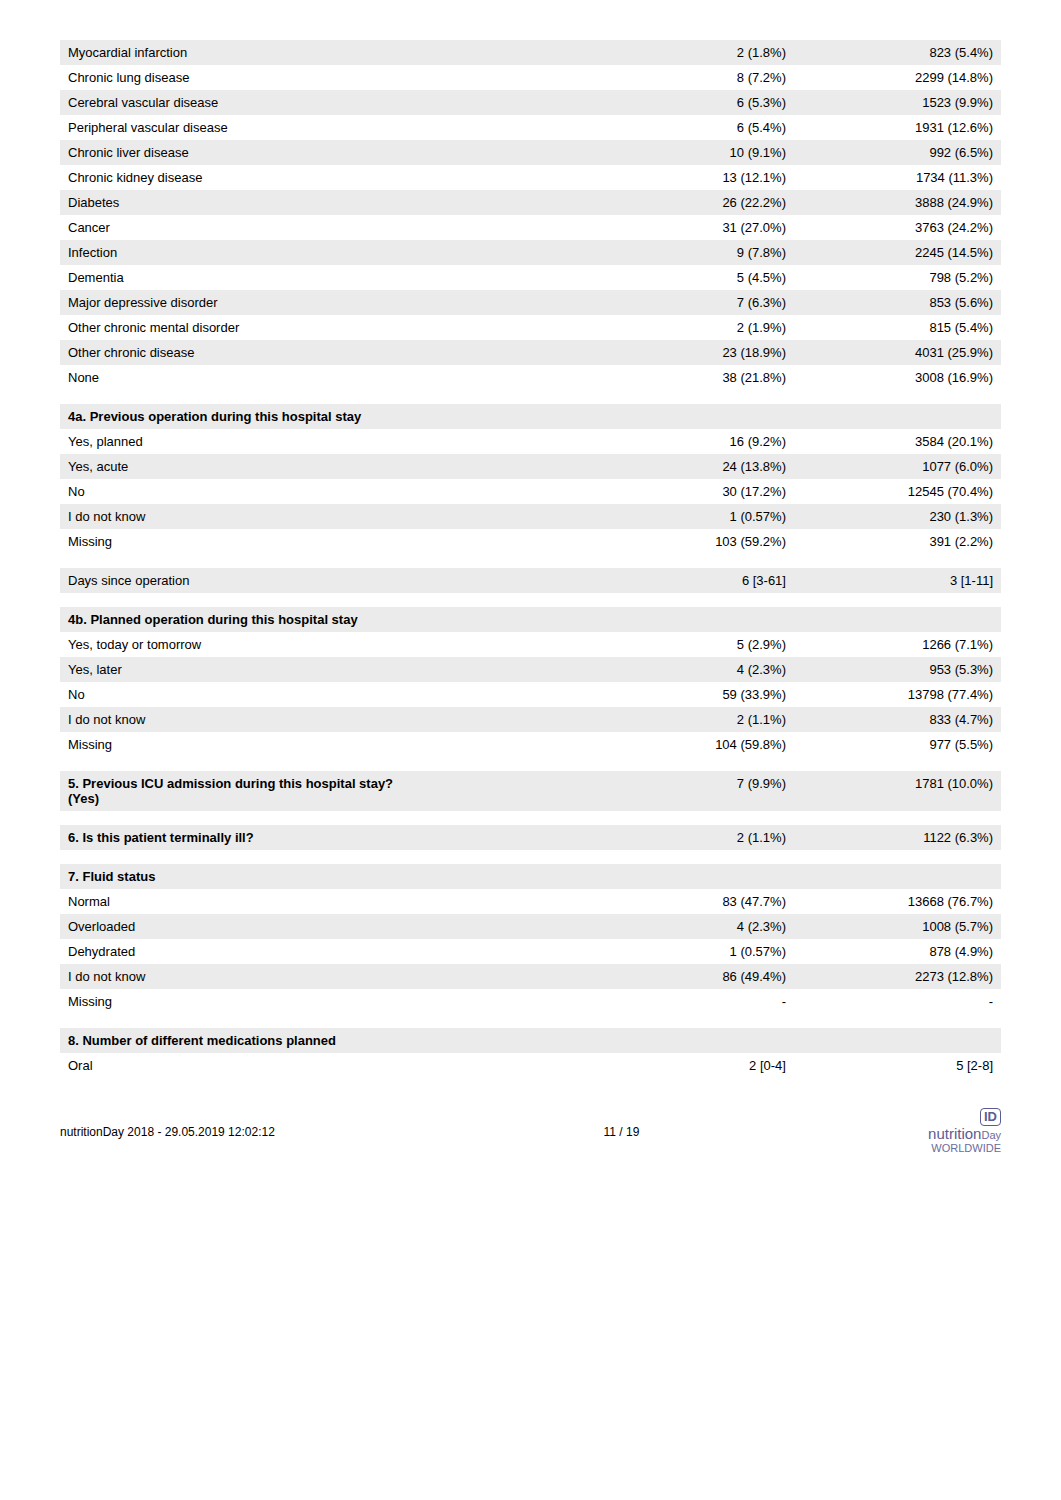| Myocardial infarction | 2 (1.8%) | 823 (5.4%) |
| Chronic lung disease | 8 (7.2%) | 2299 (14.8%) |
| Cerebral vascular disease | 6 (5.3%) | 1523 (9.9%) |
| Peripheral vascular disease | 6 (5.4%) | 1931 (12.6%) |
| Chronic liver disease | 10 (9.1%) | 992 (6.5%) |
| Chronic kidney disease | 13 (12.1%) | 1734 (11.3%) |
| Diabetes | 26 (22.2%) | 3888 (24.9%) |
| Cancer | 31 (27.0%) | 3763 (24.2%) |
| Infection | 9 (7.8%) | 2245 (14.5%) |
| Dementia | 5 (4.5%) | 798 (5.2%) |
| Major depressive disorder | 7 (6.3%) | 853 (5.6%) |
| Other chronic mental disorder | 2 (1.9%) | 815 (5.4%) |
| Other chronic disease | 23 (18.9%) | 4031 (25.9%) |
| None | 38 (21.8%) | 3008 (16.9%) |
| 4a. Previous operation during this hospital stay | | |
| Yes, planned | 16 (9.2%) | 3584 (20.1%) |
| Yes, acute | 24 (13.8%) | 1077 (6.0%) |
| No | 30 (17.2%) | 12545 (70.4%) |
| I do not know | 1 (0.57%) | 230 (1.3%) |
| Missing | 103 (59.2%) | 391 (2.2%) |
| Days since operation | 6 [3-61] | 3 [1-11] |
| 4b. Planned operation during this hospital stay | | |
| Yes, today or tomorrow | 5 (2.9%) | 1266 (7.1%) |
| Yes, later | 4 (2.3%) | 953 (5.3%) |
| No | 59 (33.9%) | 13798 (77.4%) |
| I do not know | 2 (1.1%) | 833 (4.7%) |
| Missing | 104 (59.8%) | 977 (5.5%) |
| 5. Previous ICU admission during this hospital stay? (Yes) | 7 (9.9%) | 1781 (10.0%) |
| 6. Is this patient terminally ill? | 2 (1.1%) | 1122 (6.3%) |
| 7. Fluid status | | |
| Normal | 83 (47.7%) | 13668 (76.7%) |
| Overloaded | 4 (2.3%) | 1008 (5.7%) |
| Dehydrated | 1 (0.57%) | 878 (4.9%) |
| I do not know | 86 (49.4%) | 2273 (12.8%) |
| Missing | - | - |
| 8. Number of different medications planned | | |
| Oral | 2 [0-4] | 5 [2-8] |
nutritionDay 2018 - 29.05.2019 12:02:12
11 / 19
ID
nutrition Day
WORLDWIDE